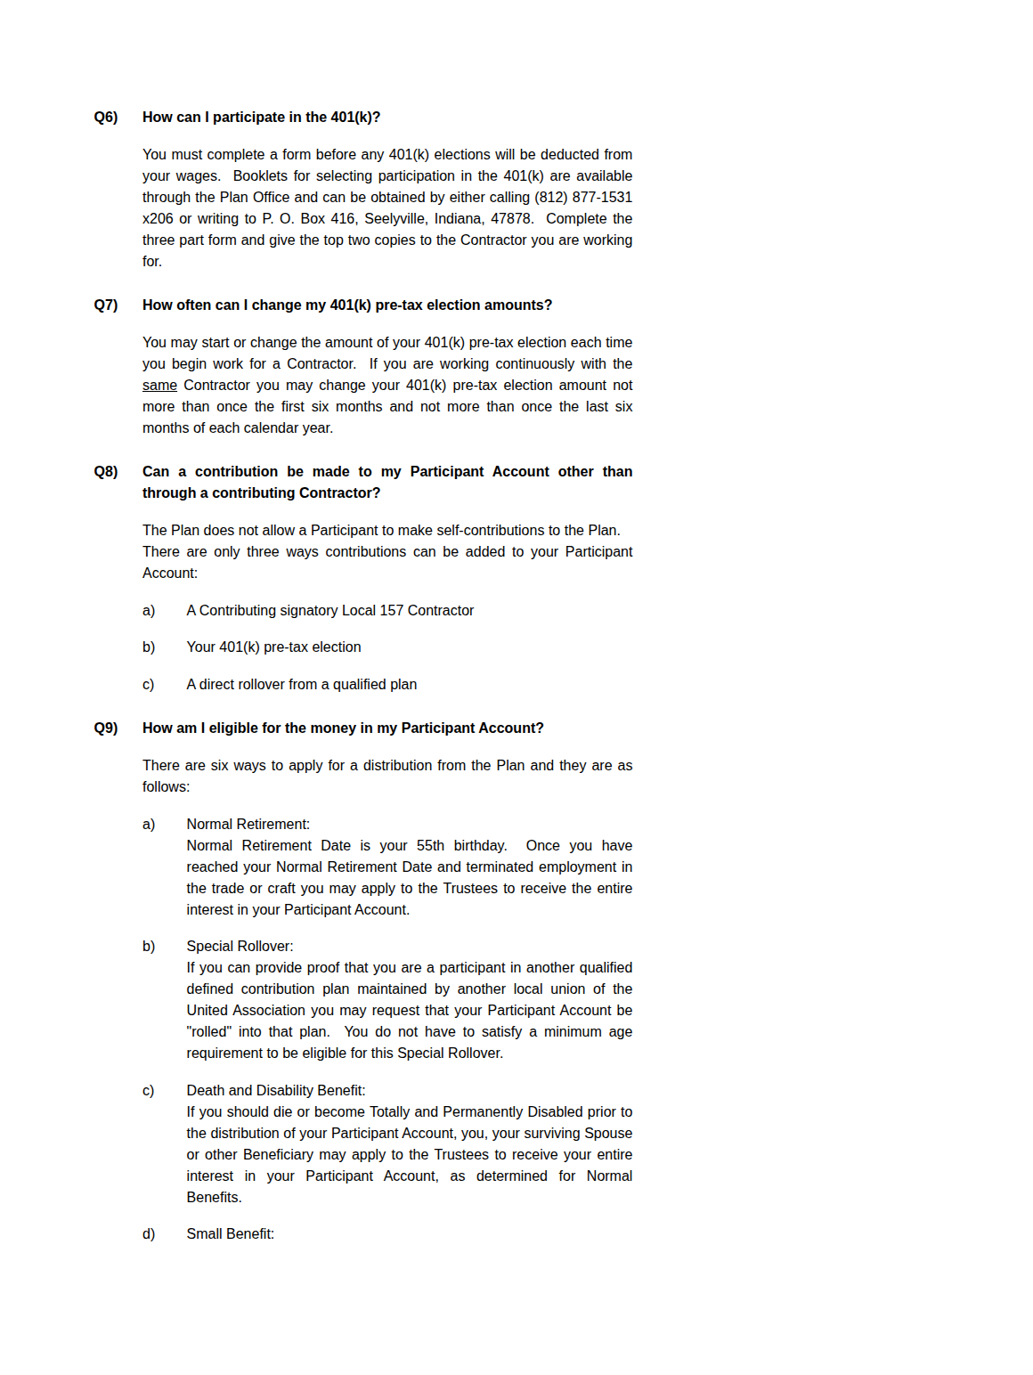Q6) How can I participate in the 401(k)?
You must complete a form before any 401(k) elections will be deducted from your wages. Booklets for selecting participation in the 401(k) are available through the Plan Office and can be obtained by either calling (812) 877-1531 x206 or writing to P. O. Box 416, Seelyville, Indiana, 47878. Complete the three part form and give the top two copies to the Contractor you are working for.
Q7) How often can I change my 401(k) pre-tax election amounts?
You may start or change the amount of your 401(k) pre-tax election each time you begin work for a Contractor. If you are working continuously with the same Contractor you may change your 401(k) pre-tax election amount not more than once the first six months and not more than once the last six months of each calendar year.
Q8) Can a contribution be made to my Participant Account other than through a contributing Contractor?
The Plan does not allow a Participant to make self-contributions to the Plan. There are only three ways contributions can be added to your Participant Account:
a) A Contributing signatory Local 157 Contractor
b) Your 401(k) pre-tax election
c) A direct rollover from a qualified plan
Q9) How am I eligible for the money in my Participant Account?
There are six ways to apply for a distribution from the Plan and they are as follows:
a) Normal Retirement: Normal Retirement Date is your 55th birthday. Once you have reached your Normal Retirement Date and terminated employment in the trade or craft you may apply to the Trustees to receive the entire interest in your Participant Account.
b) Special Rollover: If you can provide proof that you are a participant in another qualified defined contribution plan maintained by another local union of the United Association you may request that your Participant Account be "rolled" into that plan. You do not have to satisfy a minimum age requirement to be eligible for this Special Rollover.
c) Death and Disability Benefit: If you should die or become Totally and Permanently Disabled prior to the distribution of your Participant Account, you, your surviving Spouse or other Beneficiary may apply to the Trustees to receive your entire interest in your Participant Account, as determined for Normal Benefits.
d) Small Benefit: